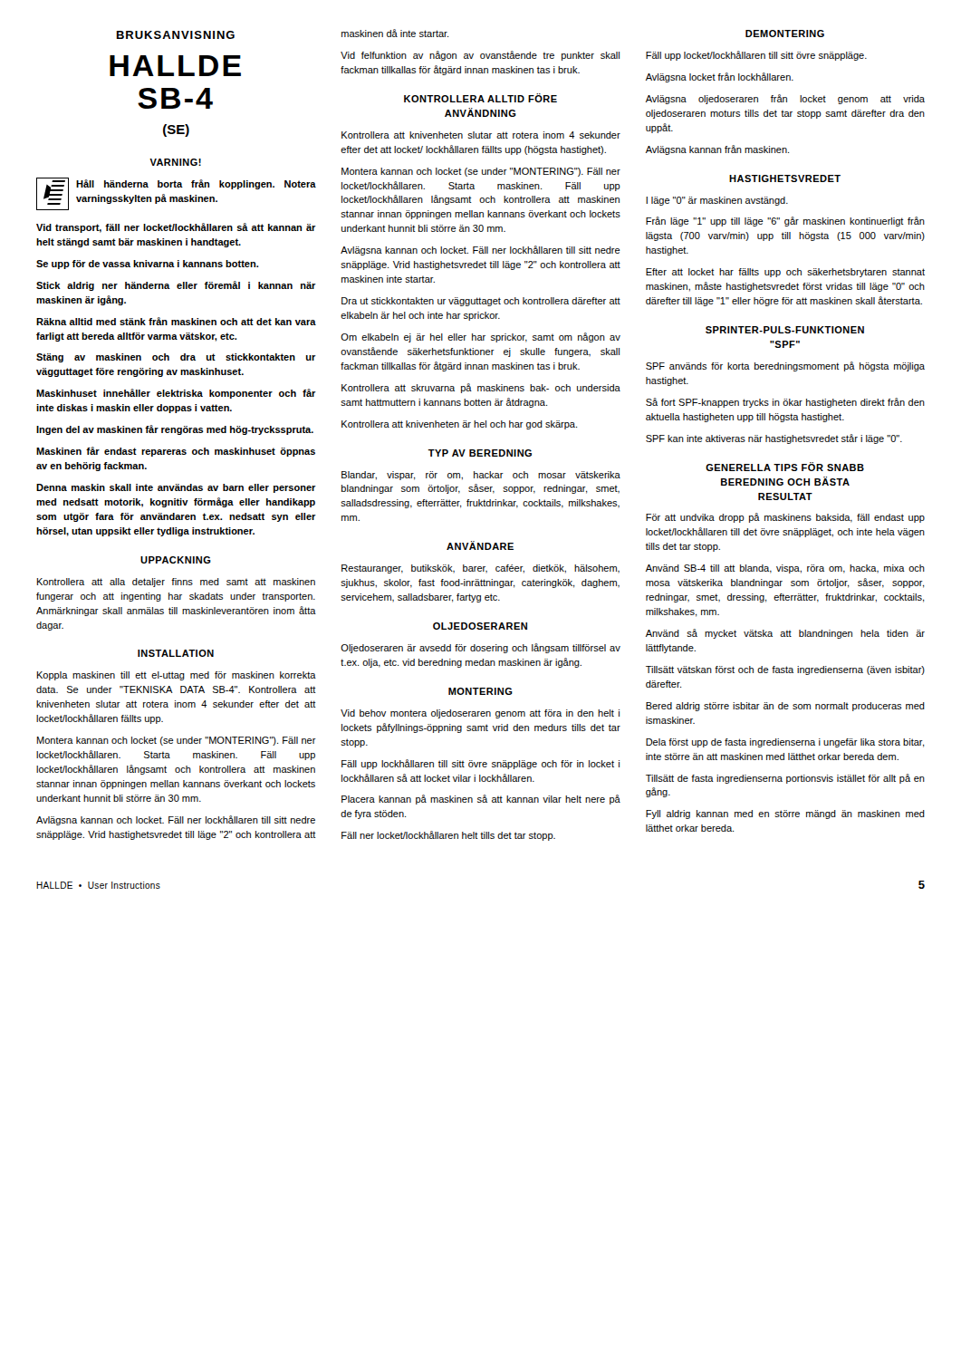BRUKSANVISNING
HALLDE
SB-4
(SE)
VARNING!
Håll händerna borta från kopplingen. Notera varningsskylten på maskinen.
Vid transport, fäll ner locket/lockhållaren så att kannan är helt stängd samt bär maskinen i handtaget.
Se upp för de vassa knivarna i kannans botten.
Stick aldrig ner händerna eller föremål i kannan när maskinen är igång.
Räkna alltid med stänk från maskinen och att det kan vara farligt att bereda alltför varma vätskor, etc.
Stäng av maskinen och dra ut stickkontakten ur vägguttaget före rengöring av maskinhuset.
Maskinhuset innehåller elektriska komponenter och får inte diskas i maskin eller doppas i vatten.
Ingen del av maskinen får rengöras med hög-trycksspruta.
Maskinen får endast repareras och maskinhuset öppnas av en behörig fackman.
Denna maskin skall inte användas av barn eller personer med nedsatt motorik, kognitiv förmåga eller handikapp som utgör fara för användaren t.ex. nedsatt syn eller hörsel, utan uppsikt eller tydliga instruktioner.
UPPACKNING
Kontrollera att alla detaljer finns med samt att maskinen fungerar och att ingenting har skadats under transporten. Anmärkningar skall anmälas till maskinleverantören inom åtta dagar.
INSTALLATION
Koppla maskinen till ett el-uttag med för maskinen korrekta data. Se under "TEKNISKA DATA SB-4". Kontrollera att knivenheten slutar att rotera inom 4 sekunder efter det att locket/lockhållaren fällts upp.
Montera kannan och locket (se under "MONTERING"). Fäll ner locket/lockhållaren. Starta maskinen. Fäll upp locket/lockhållaren långsamt och kontrollera att maskinen stannar innan öppningen mellan kannans överkant och lockets underkant hunnit bli större än 30 mm.
Avlägsna kannan och locket. Fäll ner lockhållaren till sitt nedre snäppläge. Vrid hastighetsvredet till läge "2" och kontrollera att maskinen då inte startar.
Vid felfunktion av någon av ovanstående tre punkter skall fackman tillkallas för åtgärd innan maskinen tas i bruk.
KONTROLLERA ALLTID FÖRE
ANVÄNDNING
Kontrollera att knivenheten slutar att rotera inom 4 sekunder efter det att locket/ lockhållaren fällts upp (högsta hastighet).
Montera kannan och locket (se under "MONTERING"). Fäll ner locket/lockhållaren. Starta maskinen. Fäll upp locket/lockhållaren långsamt och kontrollera att maskinen stannar innan öppningen mellan kannans överkant och lockets underkant hunnit bli större än 30 mm.
Avlägsna kannan och locket. Fäll ner lockhållaren till sitt nedre snäppläge. Vrid hastighetsvredet till läge "2" och kontrollera att maskinen inte startar.
Dra ut stickkontakten ur vägguttaget och kontrollera därefter att elkabeln är hel och inte har sprickor.
Om elkabeln ej är hel eller har sprickor, samt om någon av ovanstående säkerhetsfunktioner ej skulle fungera, skall fackman tillkallas för åtgärd innan maskinen tas i bruk.
Kontrollera att skruvarna på maskinens bak- och undersida samt hattmuttern i kannans botten är åtdragna.
Kontrollera att knivenheten är hel och har god skärpa.
TYP AV BEREDNING
Blandar, vispar, rör om, hackar och mosar vätskerika blandningar som örtoljor, såser, soppor, redningar, smet, salladsdressing, efterrätter, fruktdrinkar, cocktails, milkshakes, mm.
ANVÄNDARE
Restauranger, butikskök, barer, caféer, dietkök, hälsohem, sjukhus, skolor, fast food-inrättningar, cateringkök, daghem, servicehem, salladsbarer, fartyg etc.
OLJEDOSERAREN
Oljedoseraren är avsedd för dosering och långsam tillförsel av t.ex. olja, etc. vid beredning medan maskinen är igång.
MONTERING
Vid behov montera oljedoseraren genom att föra in den helt i lockets påfyllnings-öppning samt vrid den medurs tills det tar stopp.
Fäll upp lockhållaren till sitt övre snäppläge och för in locket i lockhållaren så att locket vilar i lockhållaren.
Placera kannan på maskinen så att kannan vilar helt nere på de fyra stöden.
Fäll ner locket/lockhållaren helt tills det tar stopp.
DEMONTERING
Fäll upp locket/lockhållaren till sitt övre snäppläge.
Avlägsna locket från lockhållaren.
Avlägsna oljedoseraren från locket genom att vrida oljedoseraren moturs tills det tar stopp samt därefter dra den uppåt.
Avlägsna kannan från maskinen.
HASTIGHETSVREDET
I läge "0" är maskinen avstängd.
Från läge "1" upp till läge "6" går maskinen kontinuerligt från lägsta (700 varv/min) upp till högsta (15 000 varv/min) hastighet.
Efter att locket har fällts upp och säkerhetsbrytaren stannat maskinen, måste hastighetsvredet först vridas till läge "0" och därefter till läge "1" eller högre för att maskinen skall återstarta.
SPRINTER-PULS-FUNKTIONEN
"SPF"
SPF används för korta beredningsmoment på högsta möjliga hastighet.
Så fort SPF-knappen trycks in ökar hastigheten direkt från den aktuella hastigheten upp till högsta hastighet.
SPF kan inte aktiveras när hastighetsvredet står i läge "0".
GENERELLA TIPS FÖR SNABB
BEREDNING OCH BÄSTA
RESULTAT
För att undvika dropp på maskinens baksida, fäll endast upp locket/lockhållaren till det övre snäppläget, och inte hela vägen tills det tar stopp.
Använd SB-4 till att blanda, vispa, röra om, hacka, mixa och mosa vätskerika blandningar som örtoljor, såser, soppor, redningar, smet, dressing, efterrätter, fruktdrinkar, cocktails, milkshakes, mm.
Använd så mycket vätska att blandningen hela tiden är lättflytande.
Tillsätt vätskan först och de fasta ingredienserna (även isbitar) därefter.
Bered aldrig större isbitar än de som normalt produceras med ismaskiner.
Dela först upp de fasta ingredienserna i ungefär lika stora bitar, inte större än att maskinen med lätthet orkar bereda dem.
Tillsätt de fasta ingredienserna portionsvis istället för allt på en gång.
Fyll aldrig kannan med en större mängd än maskinen med lätthet orkar bereda.
HALLDE • User Instructions
5